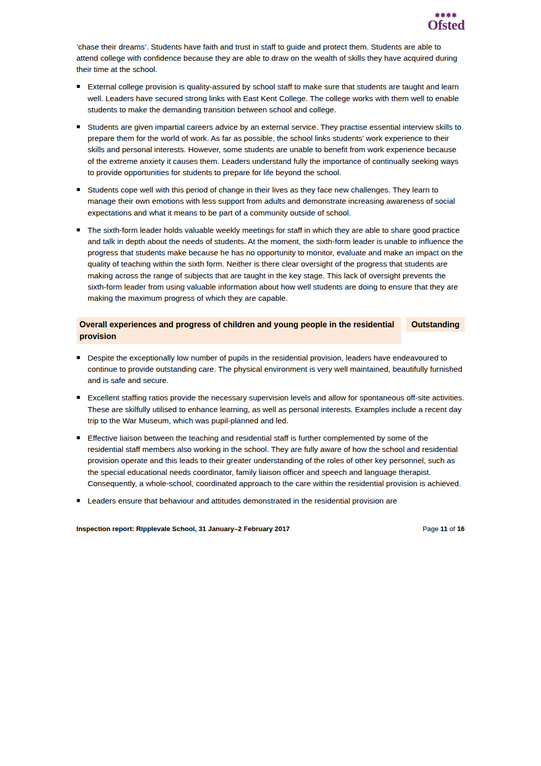✱✱✱✱
Ofsted
‘chase their dreams’. Students have faith and trust in staff to guide and protect them. Students are able to attend college with confidence because they are able to draw on the wealth of skills they have acquired during their time at the school.
External college provision is quality-assured by school staff to make sure that students are taught and learn well. Leaders have secured strong links with East Kent College. The college works with them well to enable students to make the demanding transition between school and college.
Students are given impartial careers advice by an external service. They practise essential interview skills to prepare them for the world of work. As far as possible, the school links students’ work experience to their skills and personal interests. However, some students are unable to benefit from work experience because of the extreme anxiety it causes them. Leaders understand fully the importance of continually seeking ways to provide opportunities for students to prepare for life beyond the school.
Students cope well with this period of change in their lives as they face new challenges. They learn to manage their own emotions with less support from adults and demonstrate increasing awareness of social expectations and what it means to be part of a community outside of school.
The sixth-form leader holds valuable weekly meetings for staff in which they are able to share good practice and talk in depth about the needs of students. At the moment, the sixth-form leader is unable to influence the progress that students make because he has no opportunity to monitor, evaluate and make an impact on the quality of teaching within the sixth form. Neither is there clear oversight of the progress that students are making across the range of subjects that are taught in the key stage. This lack of oversight prevents the sixth-form leader from using valuable information about how well students are doing to ensure that they are making the maximum progress of which they are capable.
Overall experiences and progress of children and young people in the residential provision Outstanding
Despite the exceptionally low number of pupils in the residential provision, leaders have endeavoured to continue to provide outstanding care. The physical environment is very well maintained, beautifully furnished and is safe and secure.
Excellent staffing ratios provide the necessary supervision levels and allow for spontaneous off-site activities. These are skilfully utilised to enhance learning, as well as personal interests. Examples include a recent day trip to the War Museum, which was pupil-planned and led.
Effective liaison between the teaching and residential staff is further complemented by some of the residential staff members also working in the school. They are fully aware of how the school and residential provision operate and this leads to their greater understanding of the roles of other key personnel, such as the special educational needs coordinator, family liaison officer and speech and language therapist. Consequently, a whole-school, coordinated approach to the care within the residential provision is achieved.
Leaders ensure that behaviour and attitudes demonstrated in the residential provision are
Inspection report: Ripplevale School, 31 January–2 February 2017
Page 11 of 16